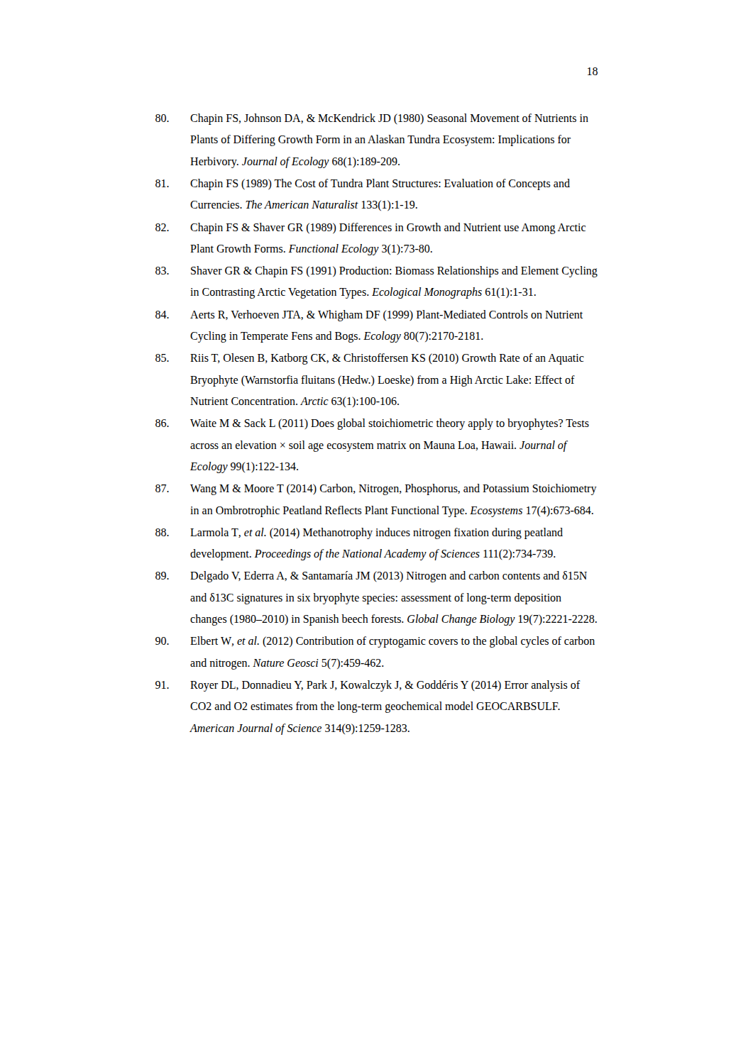18
80. Chapin FS, Johnson DA, & McKendrick JD (1980) Seasonal Movement of Nutrients in Plants of Differing Growth Form in an Alaskan Tundra Ecosystem: Implications for Herbivory. Journal of Ecology 68(1):189-209.
81. Chapin FS (1989) The Cost of Tundra Plant Structures: Evaluation of Concepts and Currencies. The American Naturalist 133(1):1-19.
82. Chapin FS & Shaver GR (1989) Differences in Growth and Nutrient use Among Arctic Plant Growth Forms. Functional Ecology 3(1):73-80.
83. Shaver GR & Chapin FS (1991) Production: Biomass Relationships and Element Cycling in Contrasting Arctic Vegetation Types. Ecological Monographs 61(1):1-31.
84. Aerts R, Verhoeven JTA, & Whigham DF (1999) Plant-Mediated Controls on Nutrient Cycling in Temperate Fens and Bogs. Ecology 80(7):2170-2181.
85. Riis T, Olesen B, Katborg CK, & Christoffersen KS (2010) Growth Rate of an Aquatic Bryophyte (Warnstorfia fluitans (Hedw.) Loeske) from a High Arctic Lake: Effect of Nutrient Concentration. Arctic 63(1):100-106.
86. Waite M & Sack L (2011) Does global stoichiometric theory apply to bryophytes? Tests across an elevation × soil age ecosystem matrix on Mauna Loa, Hawaii. Journal of Ecology 99(1):122-134.
87. Wang M & Moore T (2014) Carbon, Nitrogen, Phosphorus, and Potassium Stoichiometry in an Ombrotrophic Peatland Reflects Plant Functional Type. Ecosystems 17(4):673-684.
88. Larmola T, et al. (2014) Methanotrophy induces nitrogen fixation during peatland development. Proceedings of the National Academy of Sciences 111(2):734-739.
89. Delgado V, Ederra A, & Santamaría JM (2013) Nitrogen and carbon contents and δ15N and δ13C signatures in six bryophyte species: assessment of long-term deposition changes (1980–2010) in Spanish beech forests. Global Change Biology 19(7):2221-2228.
90. Elbert W, et al. (2012) Contribution of cryptogamic covers to the global cycles of carbon and nitrogen. Nature Geosci 5(7):459-462.
91. Royer DL, Donnadieu Y, Park J, Kowalczyk J, & Goddéris Y (2014) Error analysis of CO2 and O2 estimates from the long-term geochemical model GEOCARBSULF. American Journal of Science 314(9):1259-1283.